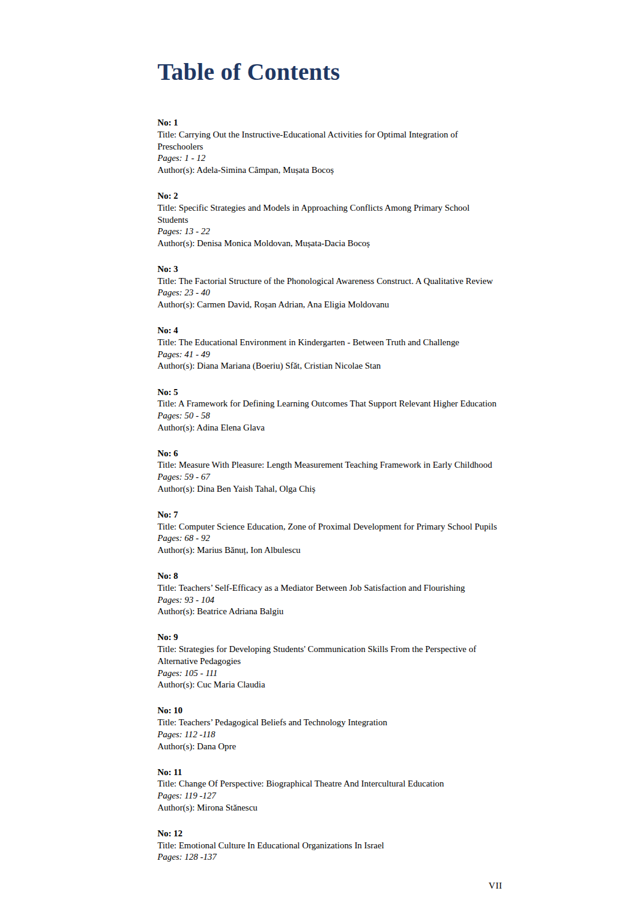Table of Contents
No: 1
Title: Carrying Out the Instructive-Educational Activities for Optimal Integration of Preschoolers
Pages: 1 - 12
Author(s): Adela-Simina Câmpan, Mușata Bocoș
No: 2
Title: Specific Strategies and Models in Approaching Conflicts Among Primary School Students
Pages: 13 - 22
Author(s): Denisa Monica Moldovan, Mușata-Dacia Bocoș
No: 3
Title: The Factorial Structure of the Phonological Awareness Construct. A Qualitative Review
Pages: 23 - 40
Author(s): Carmen David, Roșan Adrian, Ana Eligia Moldovanu
No: 4
Title: The Educational Environment in Kindergarten - Between Truth and Challenge
Pages: 41 - 49
Author(s): Diana Mariana (Boeriu) Sfăt, Cristian Nicolae Stan
No: 5
Title: A Framework for Defining Learning Outcomes That Support Relevant Higher Education
Pages: 50 - 58
Author(s): Adina Elena Glava
No: 6
Title: Measure With Pleasure: Length Measurement Teaching Framework in Early Childhood
Pages: 59 - 67
Author(s): Dina Ben Yaish Tahal, Olga Chiș
No: 7
Title: Computer Science Education, Zone of Proximal Development for Primary School Pupils
Pages: 68 - 92
Author(s): Marius Bănuț, Ion Albulescu
No: 8
Title: Teachers’ Self-Efficacy as a Mediator Between Job Satisfaction and Flourishing
Pages: 93 - 104
Author(s): Beatrice Adriana Balgiu
No: 9
Title: Strategies for Developing Students' Communication Skills From the Perspective of Alternative Pedagogies
Pages: 105 - 111
Author(s): Cuc Maria Claudia
No: 10
Title: Teachers’ Pedagogical Beliefs and Technology Integration
Pages: 112 -118
Author(s): Dana Opre
No: 11
Title: Change Of Perspective: Biographical Theatre And Intercultural Education
Pages: 119 -127
Author(s): Mirona Stănescu
No: 12
Title: Emotional Culture In Educational Organizations In Israel
Pages: 128 -137
VII